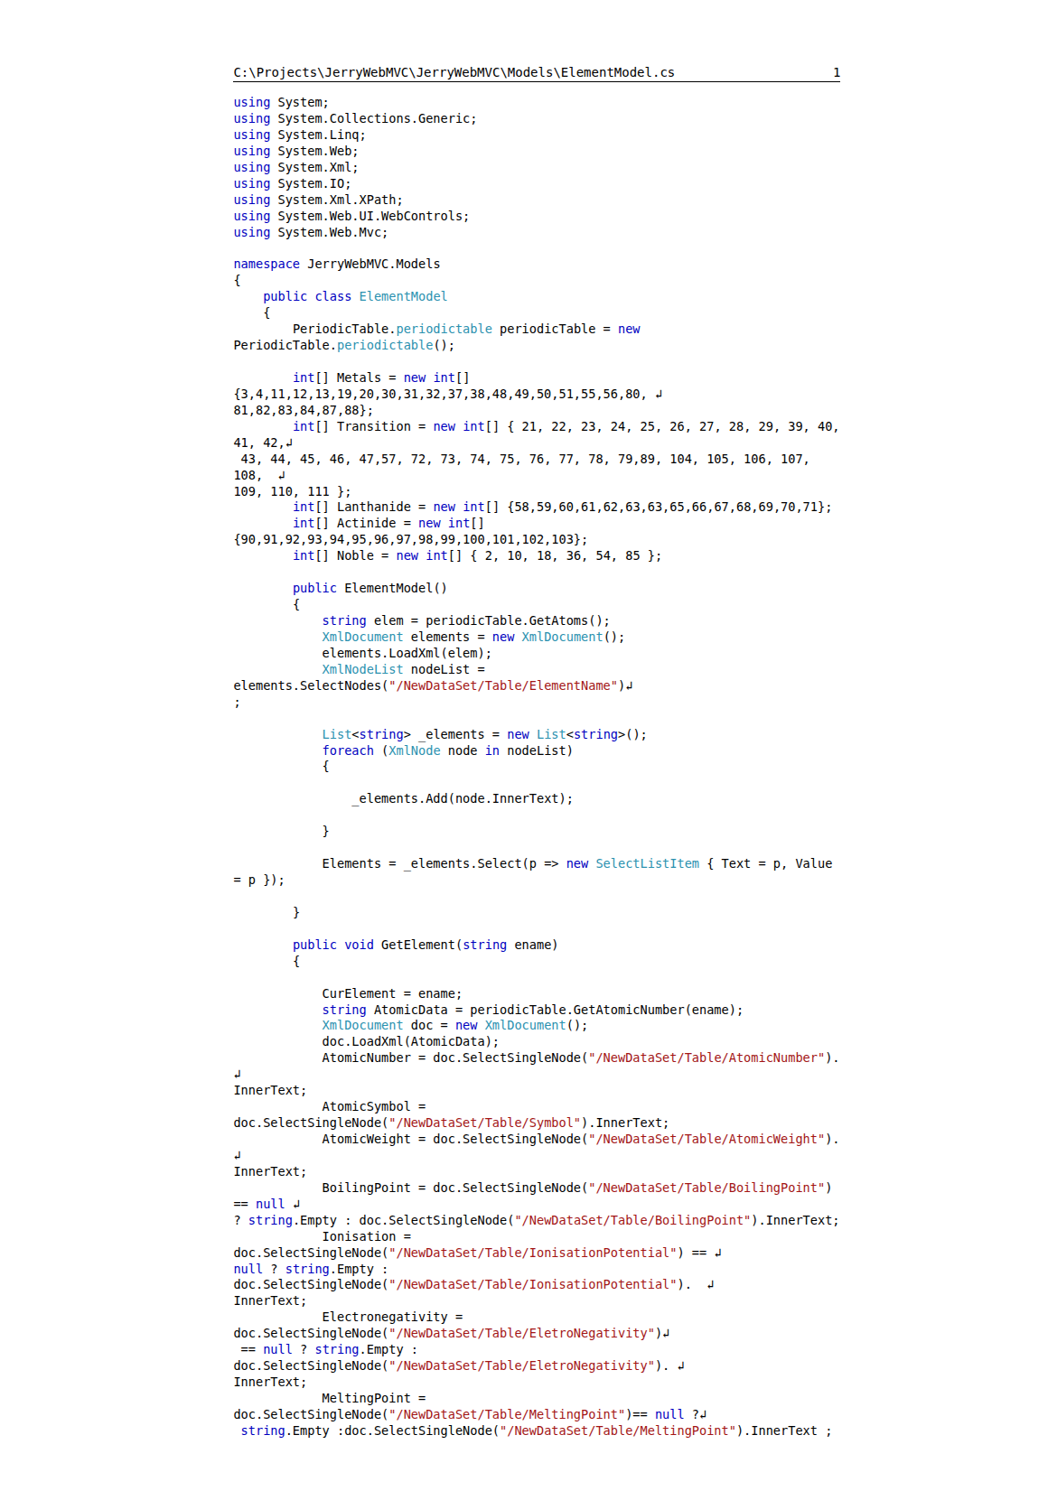C:\Projects\JerryWebMVC\JerryWebMVC\Models\ElementModel.cs 1
using System;
using System.Collections.Generic;
using System.Linq;
using System.Web;
using System.Xml;
using System.IO;
using System.Xml.XPath;
using System.Web.UI.WebControls;
using System.Web.Mvc;

namespace JerryWebMVC.Models
{
    public class ElementModel
    {
        PeriodicTable.periodictable periodicTable = new PeriodicTable.periodictable();

        int[] Metals = new int[] {3,4,11,12,13,19,20,30,31,32,37,38,48,49,50,51,55,56,80, ↲
81,82,83,84,87,88};
        int[] Transition = new int[] { 21, 22, 23, 24, 25, 26, 27, 28, 29, 39, 40, 41, 42,↲
 43, 44, 45, 46, 47,57, 72, 73, 74, 75, 76, 77, 78, 79,89, 104, 105, 106, 107, 108,  ↲
109, 110, 111 };
        int[] Lanthanide = new int[] {58,59,60,61,62,63,63,65,66,67,68,69,70,71};
        int[] Actinide = new int[] {90,91,92,93,94,95,96,97,98,99,100,101,102,103};
        int[] Noble = new int[] { 2, 10, 18, 36, 54, 85 };

        public ElementModel()
        {
            string elem = periodicTable.GetAtoms();
            XmlDocument elements = new XmlDocument();
            elements.LoadXml(elem);
            XmlNodeList nodeList =   elements.SelectNodes("/NewDataSet/Table/ElementName")↲
;

            List<string> _elements = new List<string>();
            foreach (XmlNode node in nodeList)
            {

                _elements.Add(node.InnerText);

            }

            Elements = _elements.Select(p => new SelectListItem { Text = p, Value = p });

        }

        public void GetElement(string ename)
        {

            CurElement = ename;
            string AtomicData = periodicTable.GetAtomicNumber(ename);
            XmlDocument doc = new XmlDocument();
            doc.LoadXml(AtomicData);
            AtomicNumber = doc.SelectSingleNode("/NewDataSet/Table/AtomicNumber").        ↲
InnerText;
            AtomicSymbol = doc.SelectSingleNode("/NewDataSet/Table/Symbol").InnerText;
            AtomicWeight = doc.SelectSingleNode("/NewDataSet/Table/AtomicWeight").        ↲
InnerText;
            BoilingPoint = doc.SelectSingleNode("/NewDataSet/Table/BoilingPoint") == null ↲
? string.Empty : doc.SelectSingleNode("/NewDataSet/Table/BoilingPoint").InnerText;
            Ionisation = doc.SelectSingleNode("/NewDataSet/Table/IonisationPotential") == ↲
null ? string.Empty : doc.SelectSingleNode("/NewDataSet/Table/IonisationPotential").  ↲
InnerText;
            Electronegativity = doc.SelectSingleNode("/NewDataSet/Table/EletroNegativity")↲
 == null ? string.Empty : doc.SelectSingleNode("/NewDataSet/Table/EletroNegativity"). ↲
InnerText;
            MeltingPoint = doc.SelectSingleNode("/NewDataSet/Table/MeltingPoint")== null ?↲
 string.Empty :doc.SelectSingleNode("/NewDataSet/Table/MeltingPoint").InnerText ;